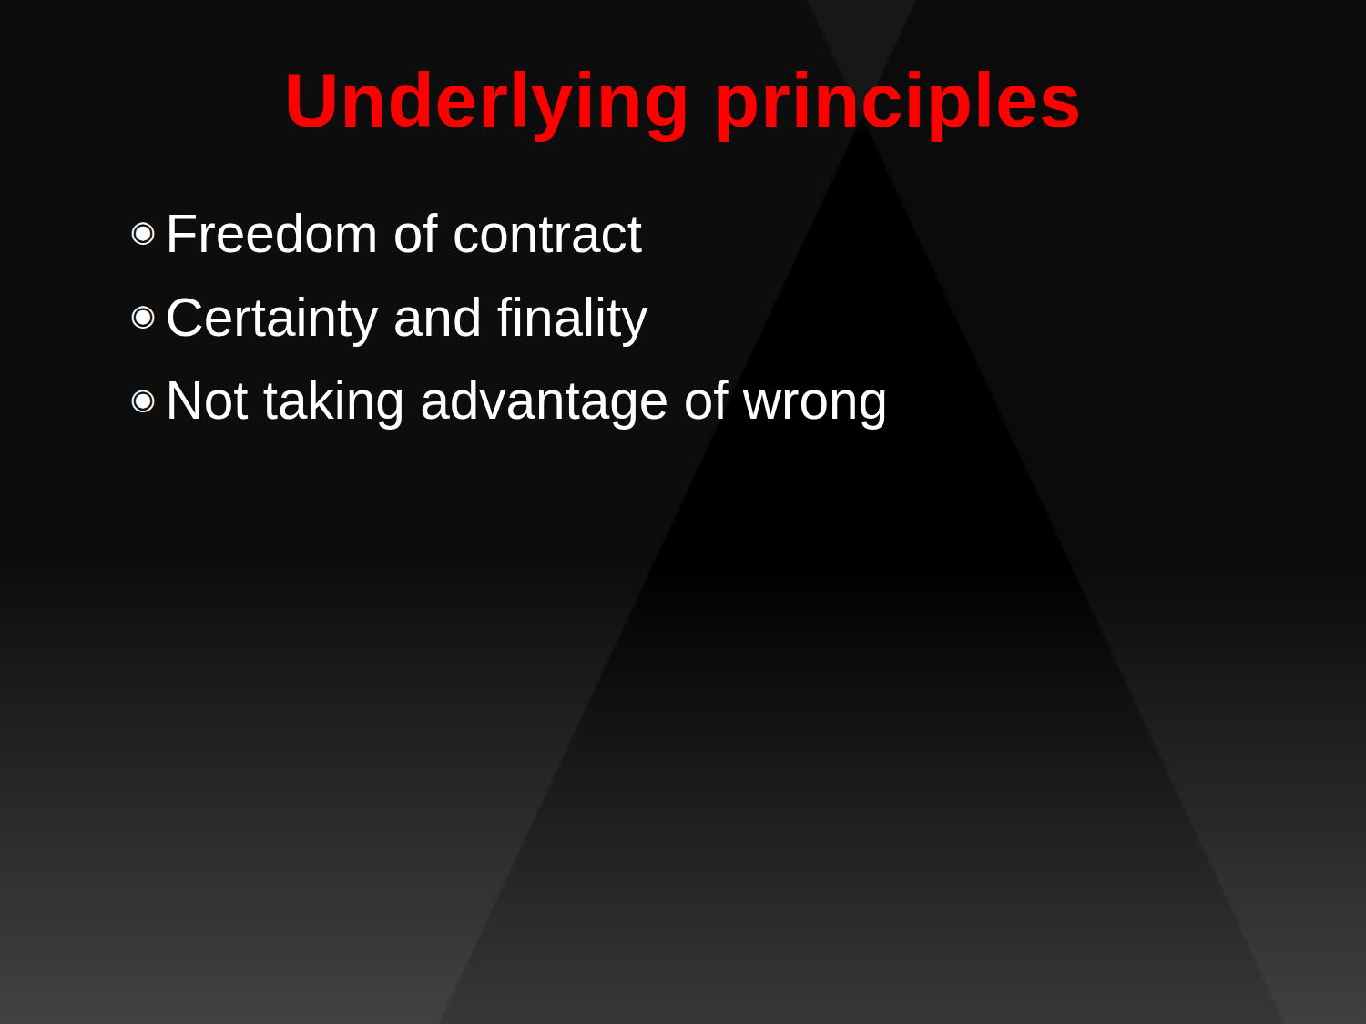Underlying principles
Freedom of contract
Certainty and finality
Not taking advantage of wrong